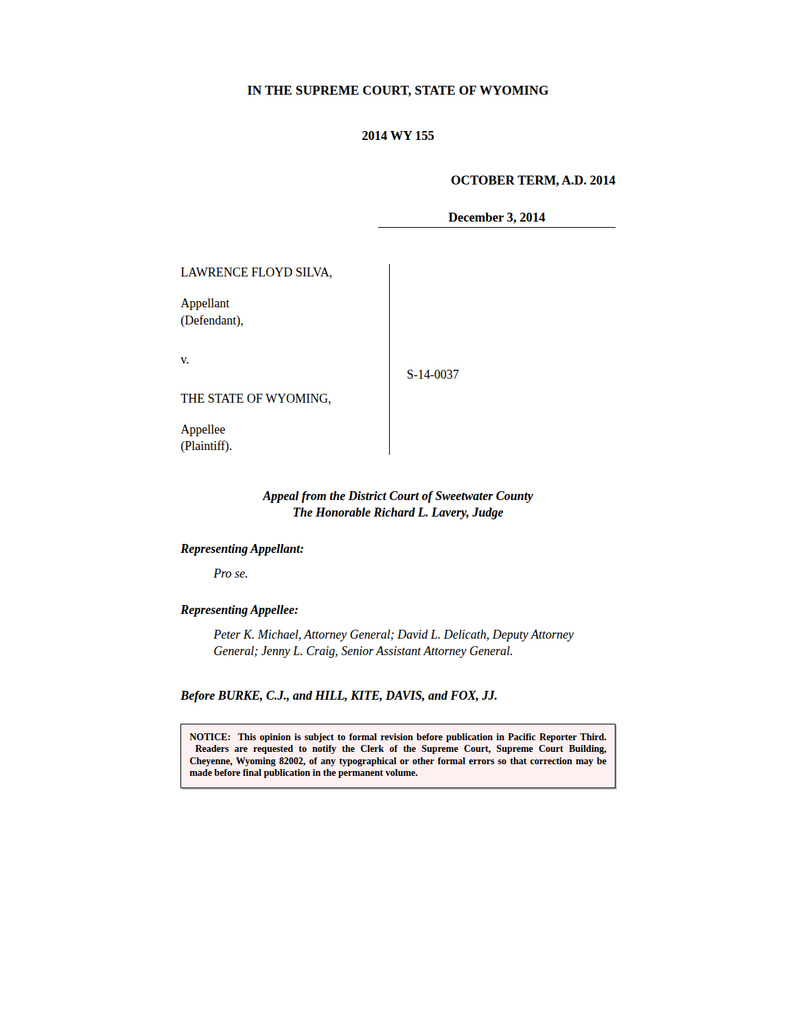IN THE SUPREME COURT, STATE OF WYOMING
2014 WY 155
OCTOBER TERM, A.D. 2014
December 3, 2014
| LAWRENCE FLOYD SILVA, Appellant (Defendant), v. THE STATE OF WYOMING, Appellee (Plaintiff). | | S-14-0037 |
Appeal from the District Court of Sweetwater County
The Honorable Richard L. Lavery, Judge
Representing Appellant:
Pro se.
Representing Appellee:
Peter K. Michael, Attorney General; David L. Delicath, Deputy Attorney General; Jenny L. Craig, Senior Assistant Attorney General.
Before BURKE, C.J., and HILL, KITE, DAVIS, and FOX, JJ.
NOTICE: This opinion is subject to formal revision before publication in Pacific Reporter Third. Readers are requested to notify the Clerk of the Supreme Court, Supreme Court Building, Cheyenne, Wyoming 82002, of any typographical or other formal errors so that correction may be made before final publication in the permanent volume.